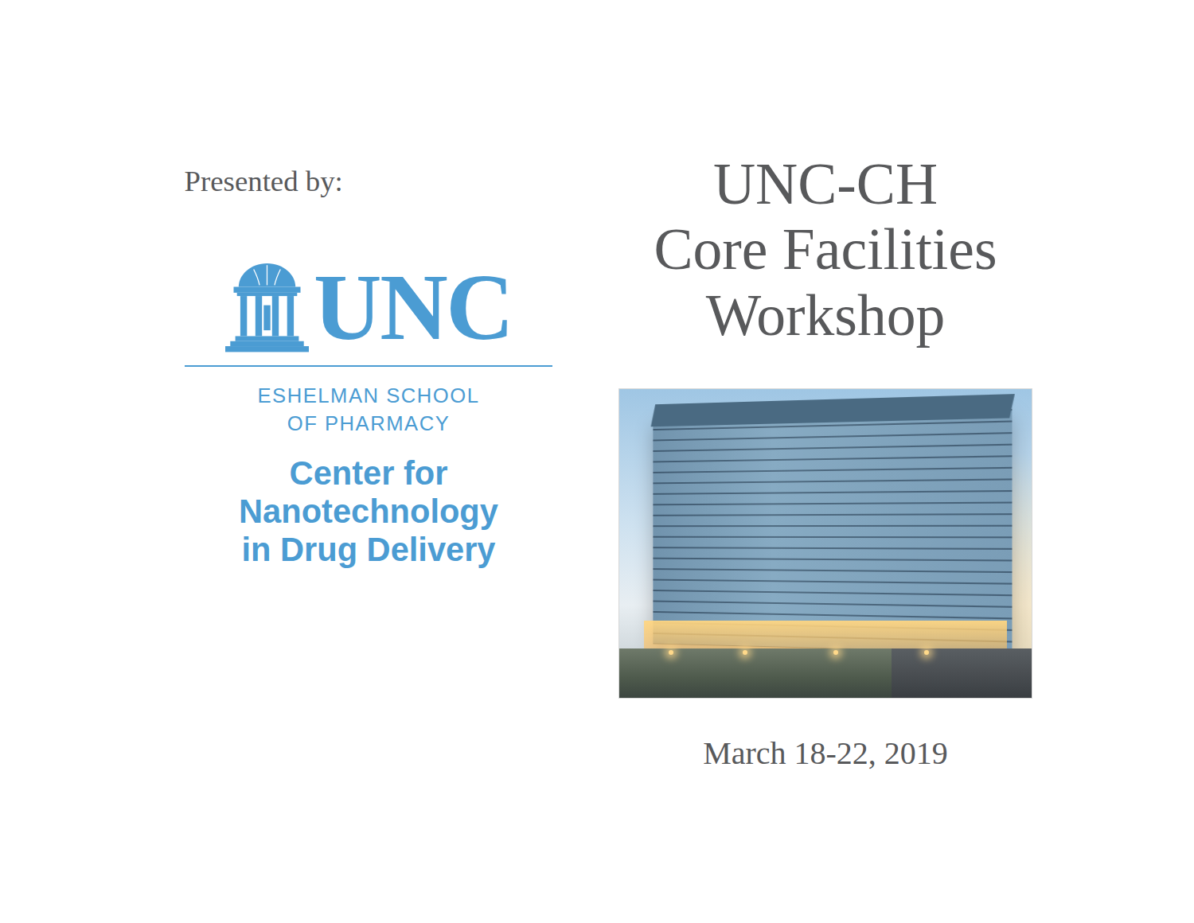Presented by:
UNC
Eshelman School
of Pharmacy
Center for
Nanotechnology
in Drug Delivery
UNC-CH
Core Facilities
Workshop
March 18-22, 2019